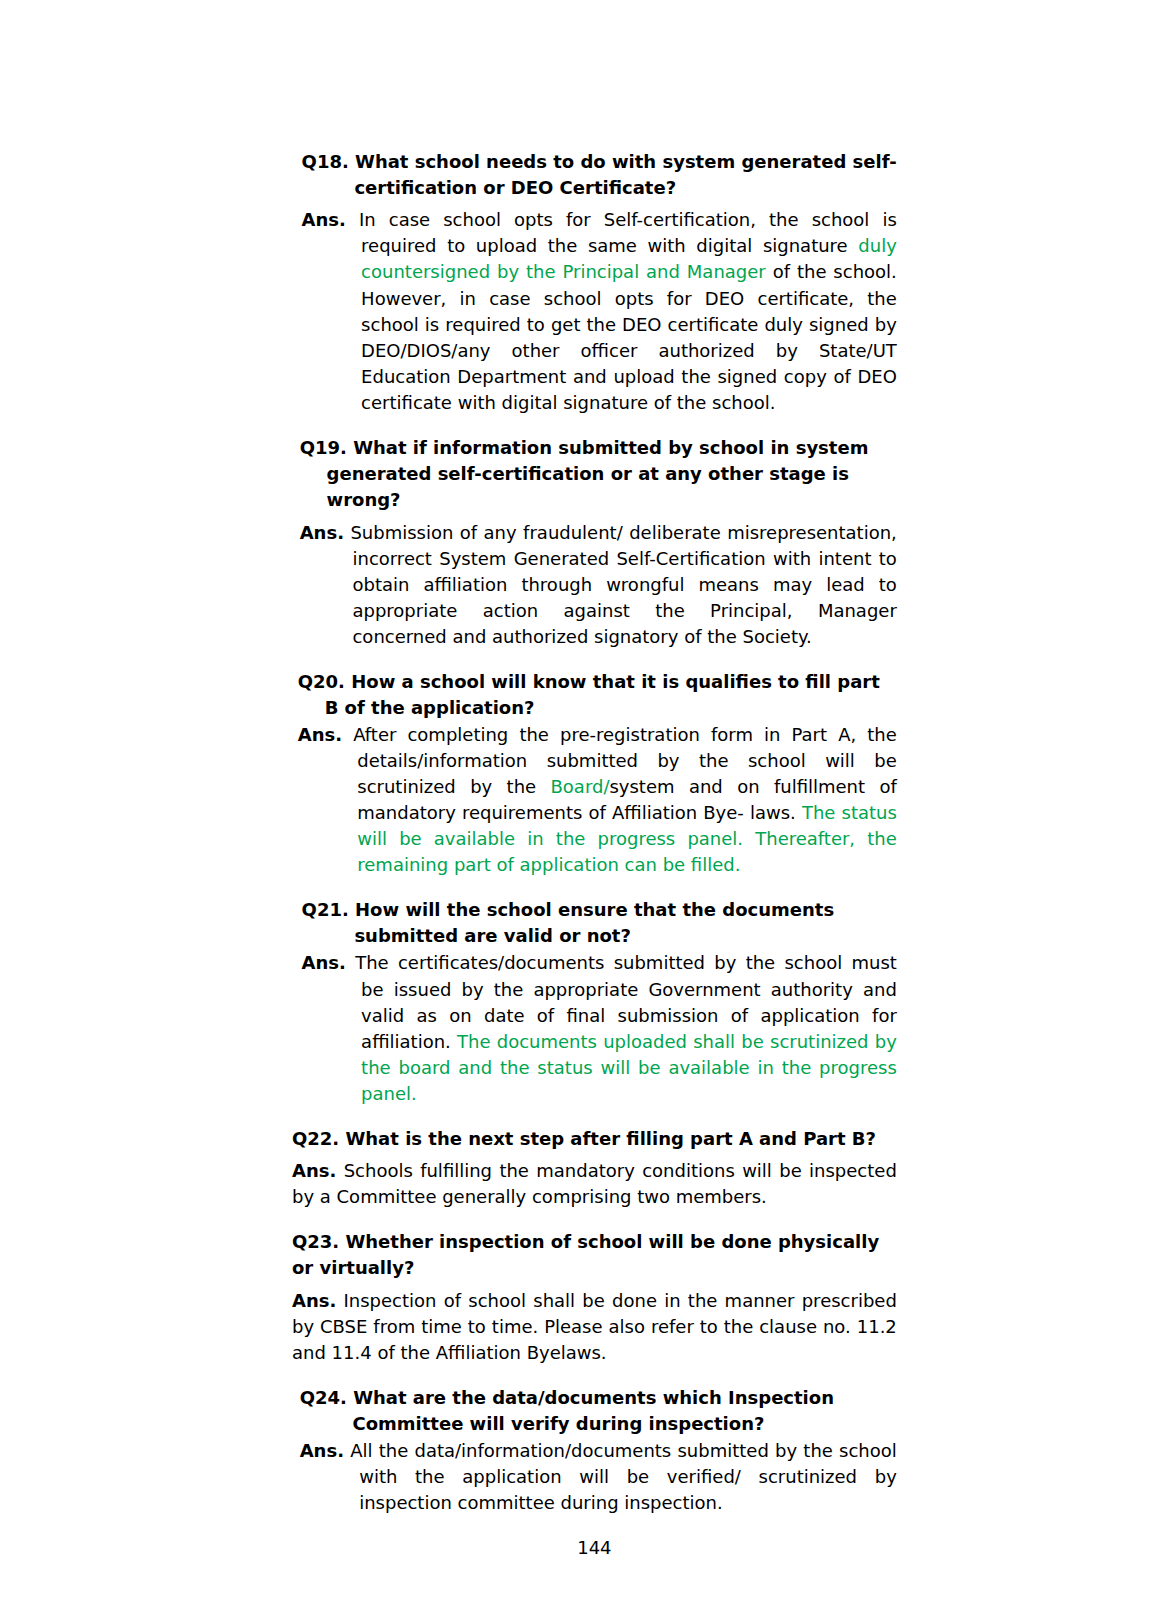Q18. What school needs to do with system generated self- certification or DEO Certificate?
Ans. In case school opts for Self-certification, the school is required to upload the same with digital signature duly countersigned by the Principal and Manager of the school. However, in case school opts for DEO certificate, the school is required to get the DEO certificate duly signed by DEO/DIOS/any other officer authorized by State/UT Education Department and upload the signed copy of DEO certificate with digital signature of the school.
Q19. What if information submitted by school in system generated self-certification or at any other stage is wrong?
Ans. Submission of any fraudulent/ deliberate misrepresentation, incorrect System Generated Self-Certification with intent to obtain affiliation through wrongful means may lead to appropriate action against the Principal, Manager concerned and authorized signatory of the Society.
Q20. How a school will know that it is qualifies to fill part B of the application?
Ans. After completing the pre-registration form in Part A, the details/information submitted by the school will be scrutinized by the Board/system and on fulfillment of mandatory requirements of Affiliation Bye- laws. The status will be available in the progress panel. Thereafter, the remaining part of application can be filled.
Q21. How will the school ensure that the documents submitted are valid or not?
Ans. The certificates/documents submitted by the school must be issued by the appropriate Government authority and valid as on date of final submission of application for affiliation. The documents uploaded shall be scrutinized by the board and the status will be available in the progress panel.
Q22. What is the next step after filling part A and Part B?
Ans. Schools fulfilling the mandatory conditions will be inspected by a Committee generally comprising two members.
Q23. Whether inspection of school will be done physically or virtually?
Ans. Inspection of school shall be done in the manner prescribed by CBSE from time to time. Please also refer to the clause no. 11.2 and 11.4 of the Affiliation Byelaws.
Q24. What are the data/documents which Inspection Committee will verify during inspection?
Ans. All the data/information/documents submitted by the school with the application will be verified/ scrutinized by inspection committee during inspection.
144